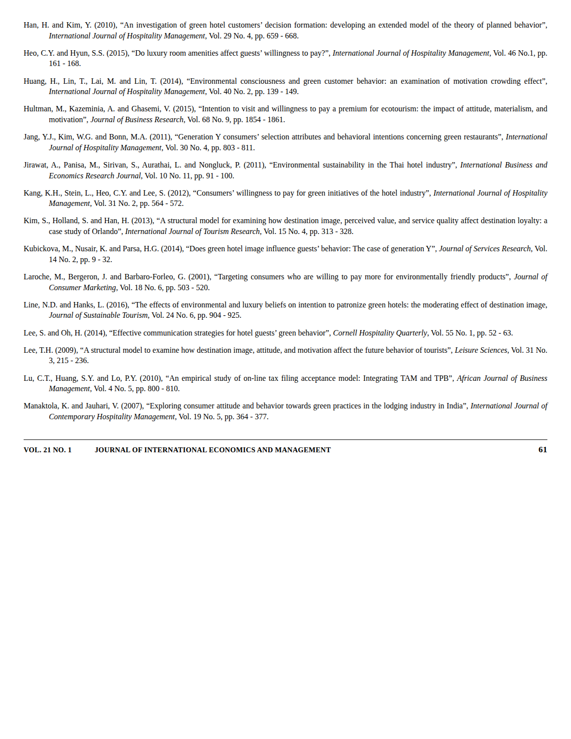Han, H. and Kim, Y. (2010), “An investigation of green hotel customers’ decision formation: developing an extended model of the theory of planned behavior”, International Journal of Hospitality Management, Vol. 29 No. 4, pp. 659 - 668.
Heo, C.Y. and Hyun, S.S. (2015), “Do luxury room amenities affect guests’ willingness to pay?”, International Journal of Hospitality Management, Vol. 46 No.1, pp. 161 - 168.
Huang, H., Lin, T., Lai, M. and Lin, T. (2014), “Environmental consciousness and green customer behavior: an examination of motivation crowding effect”, International Journal of Hospitality Management, Vol. 40 No. 2, pp. 139 - 149.
Hultman, M., Kazeminia, A. and Ghasemi, V. (2015), “Intention to visit and willingness to pay a premium for ecotourism: the impact of attitude, materialism, and motivation”, Journal of Business Research, Vol. 68 No. 9, pp. 1854 - 1861.
Jang, Y.J., Kim, W.G. and Bonn, M.A. (2011), “Generation Y consumers’ selection attributes and behavioral intentions concerning green restaurants”, International Journal of Hospitality Management, Vol. 30 No. 4, pp. 803 - 811.
Jirawat, A., Panisa, M., Sirivan, S., Aurathai, L. and Nongluck, P. (2011), “Environmental sustainability in the Thai hotel industry”, International Business and Economics Research Journal, Vol. 10 No. 11, pp. 91 - 100.
Kang, K.H., Stein, L., Heo, C.Y. and Lee, S. (2012), “Consumers’ willingness to pay for green initiatives of the hotel industry”, International Journal of Hospitality Management, Vol. 31 No. 2, pp. 564 - 572.
Kim, S., Holland, S. and Han, H. (2013), “A structural model for examining how destination image, perceived value, and service quality affect destination loyalty: a case study of Orlando”, International Journal of Tourism Research, Vol. 15 No. 4, pp. 313 - 328.
Kubickova, M., Nusair, K. and Parsa, H.G. (2014), “Does green hotel image influence guests’ behavior: The case of generation Y”, Journal of Services Research, Vol. 14 No. 2, pp. 9 - 32.
Laroche, M., Bergeron, J. and Barbaro-Forleo, G. (2001), “Targeting consumers who are willing to pay more for environmentally friendly products”, Journal of Consumer Marketing, Vol. 18 No. 6, pp. 503 - 520.
Line, N.D. and Hanks, L. (2016), “The effects of environmental and luxury beliefs on intention to patronize green hotels: the moderating effect of destination image, Journal of Sustainable Tourism, Vol. 24 No. 6, pp. 904 - 925.
Lee, S. and Oh, H. (2014), “Effective communication strategies for hotel guests’ green behavior”, Cornell Hospitality Quarterly, Vol. 55 No. 1, pp. 52 - 63.
Lee, T.H. (2009), “A structural model to examine how destination image, attitude, and motivation affect the future behavior of tourists”, Leisure Sciences, Vol. 31 No. 3, 215 - 236.
Lu, C.T., Huang, S.Y. and Lo, P.Y. (2010), “An empirical study of on-line tax filing acceptance model: Integrating TAM and TPB”, African Journal of Business Management, Vol. 4 No. 5, pp. 800 - 810.
Manaktola, K. and Jauhari, V. (2007), “Exploring consumer attitude and behavior towards green practices in the lodging industry in India”, International Journal of Contemporary Hospitality Management, Vol. 19 No. 5, pp. 364 - 377.
VOL. 21 NO. 1 JOURNAL OF INTERNATIONAL ECONOMICS AND MANAGEMENT 61